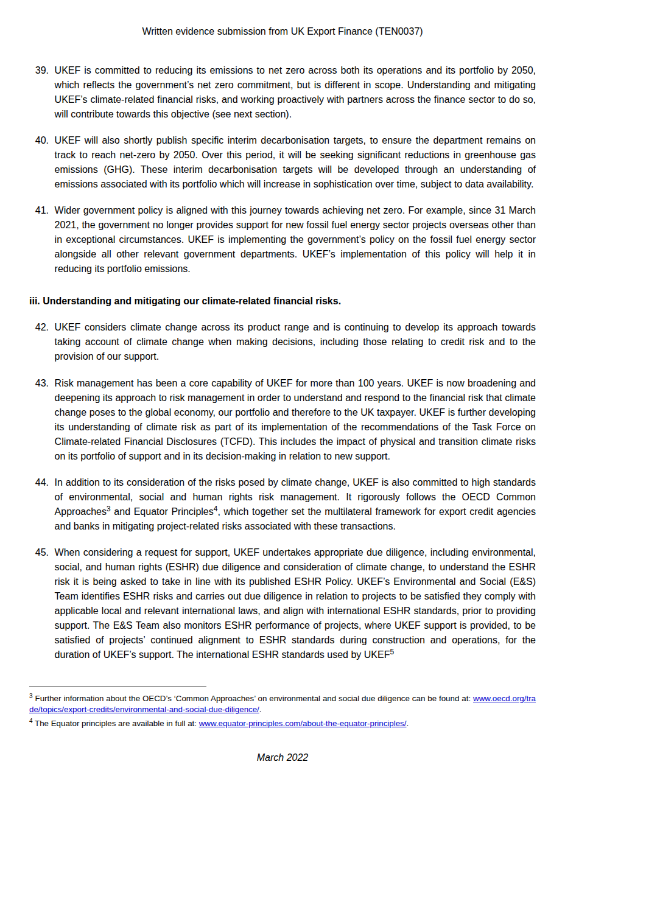Written evidence submission from UK Export Finance (TEN0037)
39. UKEF is committed to reducing its emissions to net zero across both its operations and its portfolio by 2050, which reflects the government’s net zero commitment, but is different in scope. Understanding and mitigating UKEF’s climate-related financial risks, and working proactively with partners across the finance sector to do so, will contribute towards this objective (see next section).
40. UKEF will also shortly publish specific interim decarbonisation targets, to ensure the department remains on track to reach net-zero by 2050. Over this period, it will be seeking significant reductions in greenhouse gas emissions (GHG). These interim decarbonisation targets will be developed through an understanding of emissions associated with its portfolio which will increase in sophistication over time, subject to data availability.
41. Wider government policy is aligned with this journey towards achieving net zero. For example, since 31 March 2021, the government no longer provides support for new fossil fuel energy sector projects overseas other than in exceptional circumstances. UKEF is implementing the government’s policy on the fossil fuel energy sector alongside all other relevant government departments. UKEF’s implementation of this policy will help it in reducing its portfolio emissions.
iii. Understanding and mitigating our climate-related financial risks.
42. UKEF considers climate change across its product range and is continuing to develop its approach towards taking account of climate change when making decisions, including those relating to credit risk and to the provision of our support.
43. Risk management has been a core capability of UKEF for more than 100 years. UKEF is now broadening and deepening its approach to risk management in order to understand and respond to the financial risk that climate change poses to the global economy, our portfolio and therefore to the UK taxpayer. UKEF is further developing its understanding of climate risk as part of its implementation of the recommendations of the Task Force on Climate-related Financial Disclosures (TCFD). This includes the impact of physical and transition climate risks on its portfolio of support and in its decision-making in relation to new support.
44. In addition to its consideration of the risks posed by climate change, UKEF is also committed to high standards of environmental, social and human rights risk management. It rigorously follows the OECD Common Approaches3 and Equator Principles4, which together set the multilateral framework for export credit agencies and banks in mitigating project-related risks associated with these transactions.
45. When considering a request for support, UKEF undertakes appropriate due diligence, including environmental, social, and human rights (ESHR) due diligence and consideration of climate change, to understand the ESHR risk it is being asked to take in line with its published ESHR Policy. UKEF’s Environmental and Social (E&S) Team identifies ESHR risks and carries out due diligence in relation to projects to be satisfied they comply with applicable local and relevant international laws, and align with international ESHR standards, prior to providing support. The E&S Team also monitors ESHR performance of projects, where UKEF support is provided, to be satisfied of projects’ continued alignment to ESHR standards during construction and operations, for the duration of UKEF’s support. The international ESHR standards used by UKEF5
3 Further information about the OECD’s ‘Common Approaches’ on environmental and social due diligence can be found at: www.oecd.org/trade/topics/export-credits/environmental-and-social-due-diligence/.
4 The Equator principles are available in full at: www.equator-principles.com/about-the-equator-principles/.
March 2022